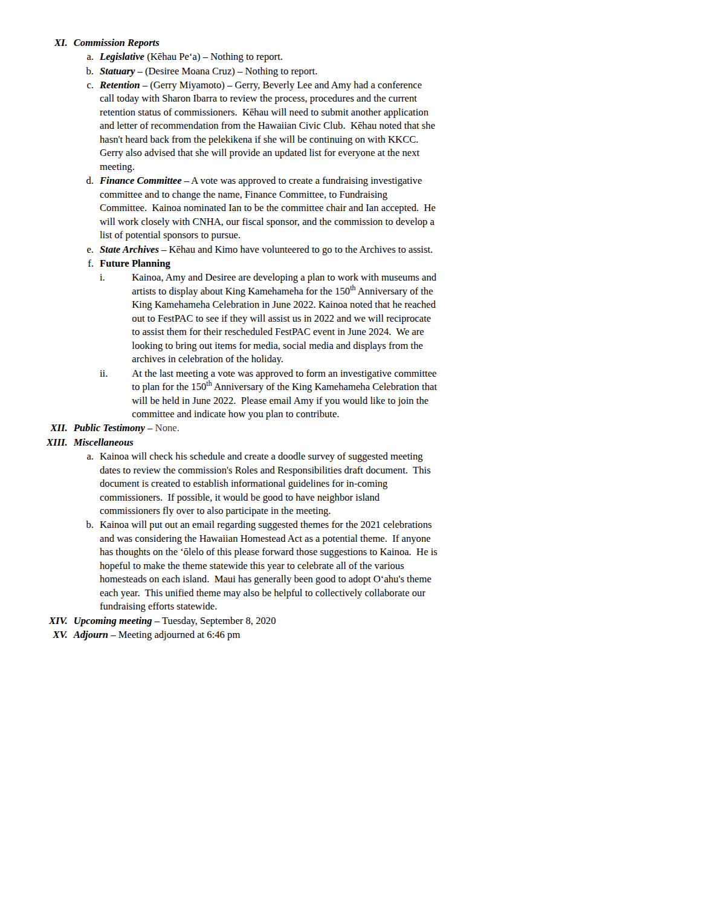XI. Commission Reports
a. Legislative (Kēhau Peʻa) – Nothing to report.
b. Statuary – (Desiree Moana Cruz) – Nothing to report.
c. Retention – (Gerry Miyamoto) – Gerry, Beverly Lee and Amy had a conference call today with Sharon Ibarra to review the process, procedures and the current retention status of commissioners. Kēhau will need to submit another application and letter of recommendation from the Hawaiian Civic Club. Kēhau noted that she hasn't heard back from the pelekikena if she will be continuing on with KKCC. Gerry also advised that she will provide an updated list for everyone at the next meeting.
d. Finance Committee – A vote was approved to create a fundraising investigative committee and to change the name, Finance Committee, to Fundraising Committee. Kainoa nominated Ian to be the committee chair and Ian accepted. He will work closely with CNHA, our fiscal sponsor, and the commission to develop a list of potential sponsors to pursue.
e. State Archives – Kēhau and Kimo have volunteered to go to the Archives to assist.
f. Future Planning
i. Kainoa, Amy and Desiree are developing a plan to work with museums and artists to display about King Kamehameha for the 150th Anniversary of the King Kamehameha Celebration in June 2022. Kainoa noted that he reached out to FestPAC to see if they will assist us in 2022 and we will reciprocate to assist them for their rescheduled FestPAC event in June 2024. We are looking to bring out items for media, social media and displays from the archives in celebration of the holiday.
ii. At the last meeting a vote was approved to form an investigative committee to plan for the 150th Anniversary of the King Kamehameha Celebration that will be held in June 2022. Please email Amy if you would like to join the committee and indicate how you plan to contribute.
XII. Public Testimony – None.
XIII. Miscellaneous
a. Kainoa will check his schedule and create a doodle survey of suggested meeting dates to review the commission's Roles and Responsibilities draft document. This document is created to establish informational guidelines for in-coming commissioners. If possible, it would be good to have neighbor island commissioners fly over to also participate in the meeting.
b. Kainoa will put out an email regarding suggested themes for the 2021 celebrations and was considering the Hawaiian Homestead Act as a potential theme. If anyone has thoughts on the ʻōlelo of this please forward those suggestions to Kainoa. He is hopeful to make the theme statewide this year to celebrate all of the various homesteads on each island. Maui has generally been good to adopt Oʻahu's theme each year. This unified theme may also be helpful to collectively collaborate our fundraising efforts statewide.
XIV. Upcoming meeting – Tuesday, September 8, 2020
XV. Adjourn – Meeting adjourned at 6:46 pm